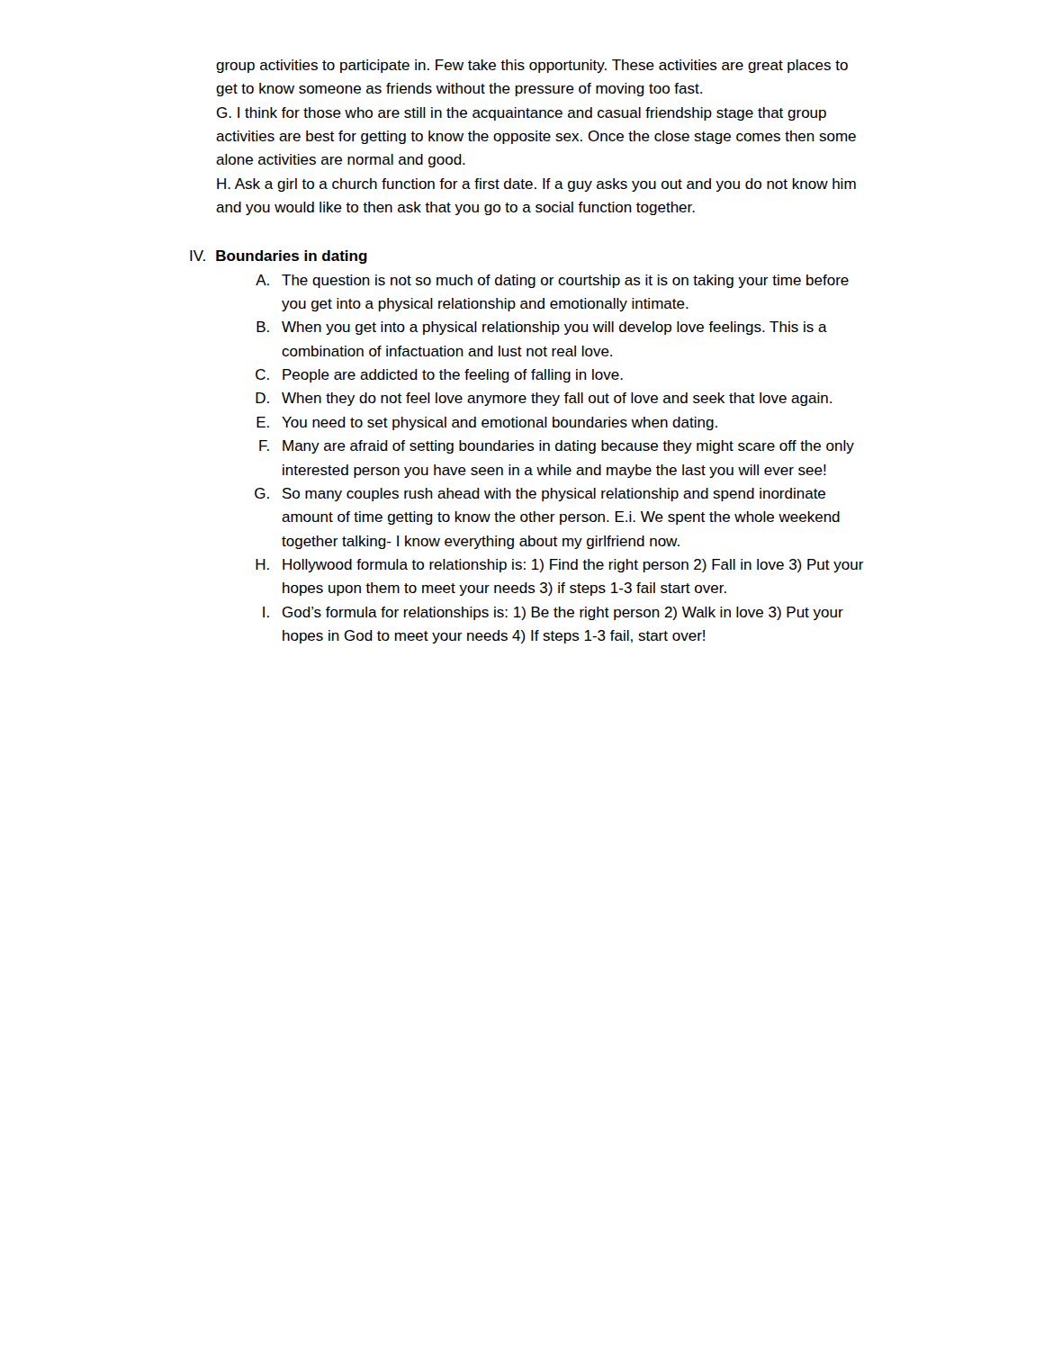group activities to participate in. Few take this opportunity. These activities are great places to get to know someone as friends without the pressure of moving too fast.
G. I think for those who are still in the acquaintance and casual friendship stage that group activities are best for getting to know the opposite sex. Once the close stage comes then some alone activities are normal and good.
H. Ask a girl to a church function for a first date. If a guy asks you out and you do not know him and you would like to then ask that you go to a social function together.
IV. Boundaries in dating
The question is not so much of dating or courtship as it is on taking your time before you get into a physical relationship and emotionally intimate.
When you get into a physical relationship you will develop love feelings. This is a combination of infactuation and lust not real love.
People are addicted to the feeling of falling in love.
When they do not feel love anymore they fall out of love and seek that love again.
You need to set physical and emotional boundaries when dating.
Many are afraid of setting boundaries in dating because they might scare off the only interested person you have seen in a while and maybe the last you will ever see!
So many couples rush ahead with the physical relationship and spend inordinate amount of time getting to know the other person. E.i. We spent the whole weekend together talking- I know everything about my girlfriend now.
Hollywood formula to relationship is: 1) Find the right person 2) Fall in love 3) Put your hopes upon them to meet your needs 3) if steps 1-3 fail start over.
God’s formula for relationships is: 1) Be the right person 2) Walk in love 3) Put your hopes in God to meet your needs 4) If steps 1-3 fail, start over!